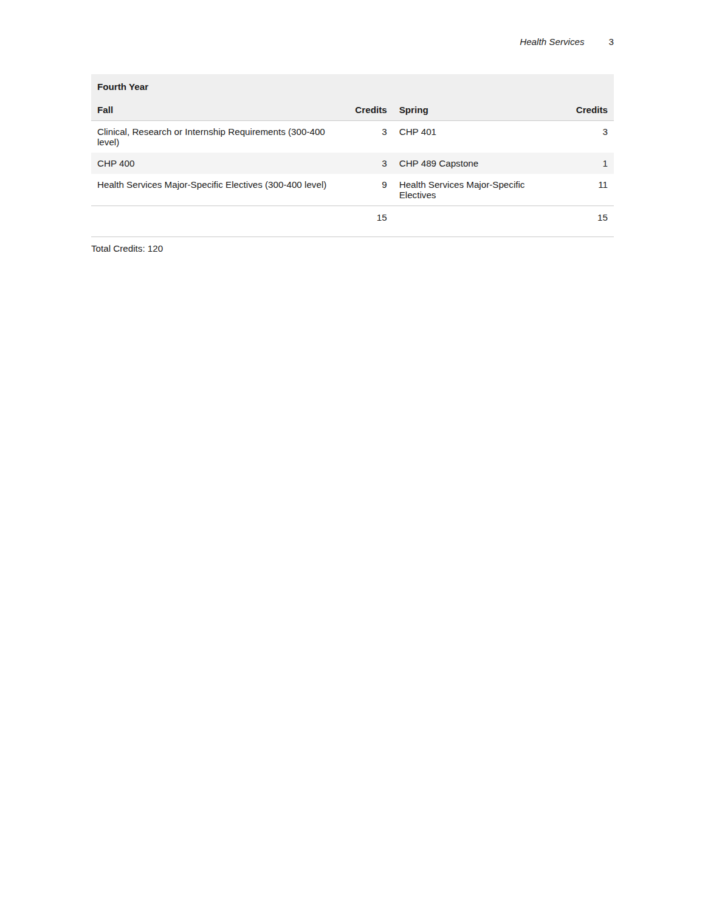Health Services 3
| Fourth Year |
| Fall | Credits | Spring | Credits |
| Clinical, Research or Internship Requirements (300-400 level) | 3 | CHP 401 | 3 |
| CHP 400 | 3 | CHP 489 Capstone | 1 |
| Health Services Major-Specific Electives (300-400 level) | 9 | Health Services Major-Specific Electives | 11 |
| | 15 | | 15 |
Total Credits: 120